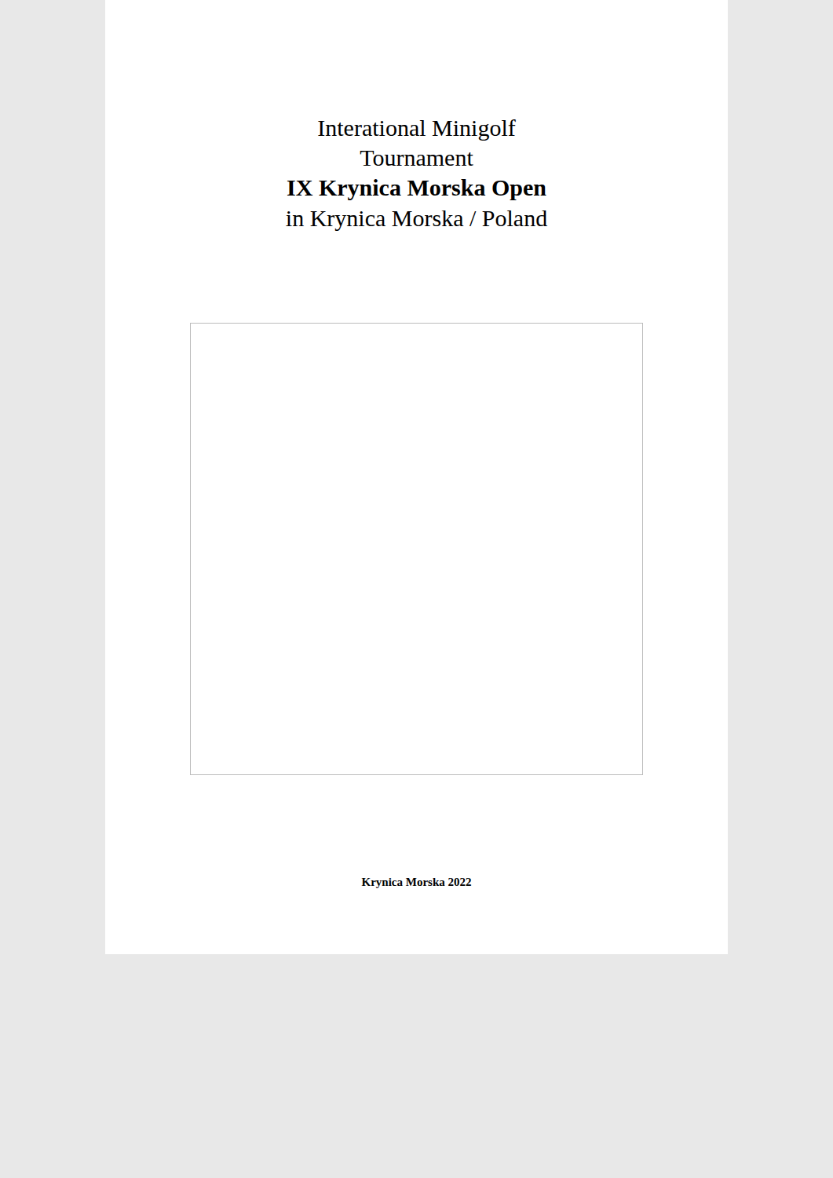Interational Minigolf
Tournament
IX Krynica Morska Open
in Krynica Morska / Poland
Krynica Morska 2022